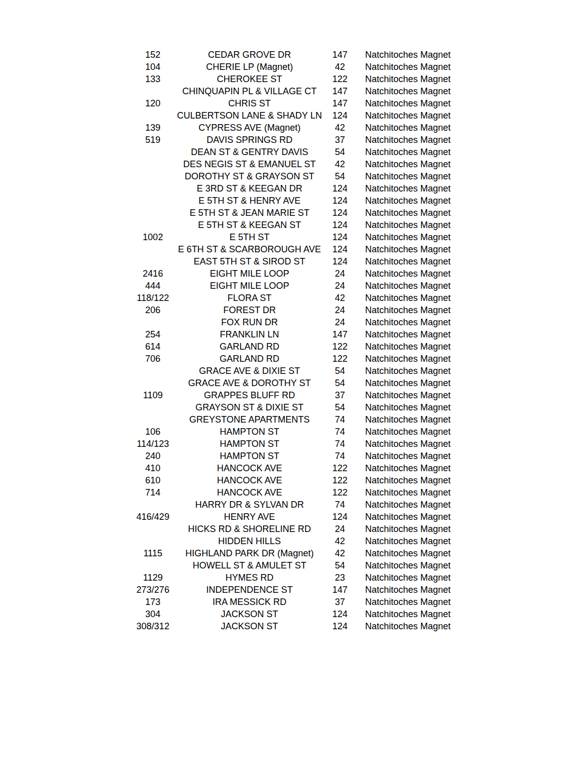| 152 | CEDAR GROVE DR | 147 | Natchitoches Magnet |
| 104 | CHERIE LP (Magnet) | 42 | Natchitoches Magnet |
| 133 | CHEROKEE ST | 122 | Natchitoches Magnet |
| | CHINQUAPIN PL & VILLAGE CT | 147 | Natchitoches Magnet |
| 120 | CHRIS ST | 147 | Natchitoches Magnet |
| | CULBERTSON LANE & SHADY LN | 124 | Natchitoches Magnet |
| 139 | CYPRESS AVE (Magnet) | 42 | Natchitoches Magnet |
| 519 | DAVIS SPRINGS RD | 37 | Natchitoches Magnet |
| | DEAN ST & GENTRY DAVIS | 54 | Natchitoches Magnet |
| | DES NEGIS ST & EMANUEL ST | 42 | Natchitoches Magnet |
| | DOROTHY ST & GRAYSON ST | 54 | Natchitoches Magnet |
| | E 3RD ST & KEEGAN DR | 124 | Natchitoches Magnet |
| | E 5TH ST & HENRY AVE | 124 | Natchitoches Magnet |
| | E 5TH ST & JEAN MARIE ST | 124 | Natchitoches Magnet |
| | E 5TH ST & KEEGAN ST | 124 | Natchitoches Magnet |
| 1002 | E 5TH ST | 124 | Natchitoches Magnet |
| | E 6TH ST & SCARBOROUGH AVE | 124 | Natchitoches Magnet |
| | EAST 5TH ST & SIROD ST | 124 | Natchitoches Magnet |
| 2416 | EIGHT MILE LOOP | 24 | Natchitoches Magnet |
| 444 | EIGHT MILE LOOP | 24 | Natchitoches Magnet |
| 118/122 | FLORA ST | 42 | Natchitoches Magnet |
| 206 | FOREST DR | 24 | Natchitoches Magnet |
| | FOX RUN DR | 24 | Natchitoches Magnet |
| 254 | FRANKLIN LN | 147 | Natchitoches Magnet |
| 614 | GARLAND RD | 122 | Natchitoches Magnet |
| 706 | GARLAND RD | 122 | Natchitoches Magnet |
| | GRACE AVE & DIXIE ST | 54 | Natchitoches Magnet |
| | GRACE AVE & DOROTHY ST | 54 | Natchitoches Magnet |
| 1109 | GRAPPES BLUFF RD | 37 | Natchitoches Magnet |
| | GRAYSON ST & DIXIE ST | 54 | Natchitoches Magnet |
| | GREYSTONE APARTMENTS | 74 | Natchitoches Magnet |
| 106 | HAMPTON ST | 74 | Natchitoches Magnet |
| 114/123 | HAMPTON ST | 74 | Natchitoches Magnet |
| 240 | HAMPTON ST | 74 | Natchitoches Magnet |
| 410 | HANCOCK AVE | 122 | Natchitoches Magnet |
| 610 | HANCOCK AVE | 122 | Natchitoches Magnet |
| 714 | HANCOCK AVE | 122 | Natchitoches Magnet |
| | HARRY DR & SYLVAN DR | 74 | Natchitoches Magnet |
| 416/429 | HENRY AVE | 124 | Natchitoches Magnet |
| | HICKS RD & SHORELINE RD | 24 | Natchitoches Magnet |
| | HIDDEN HILLS | 42 | Natchitoches Magnet |
| 1115 | HIGHLAND PARK DR (Magnet) | 42 | Natchitoches Magnet |
| | HOWELL ST & AMULET ST | 54 | Natchitoches Magnet |
| 1129 | HYMES RD | 23 | Natchitoches Magnet |
| 273/276 | INDEPENDENCE ST | 147 | Natchitoches Magnet |
| 173 | IRA MESSICK RD | 37 | Natchitoches Magnet |
| 304 | JACKSON ST | 124 | Natchitoches Magnet |
| 308/312 | JACKSON ST | 124 | Natchitoches Magnet |